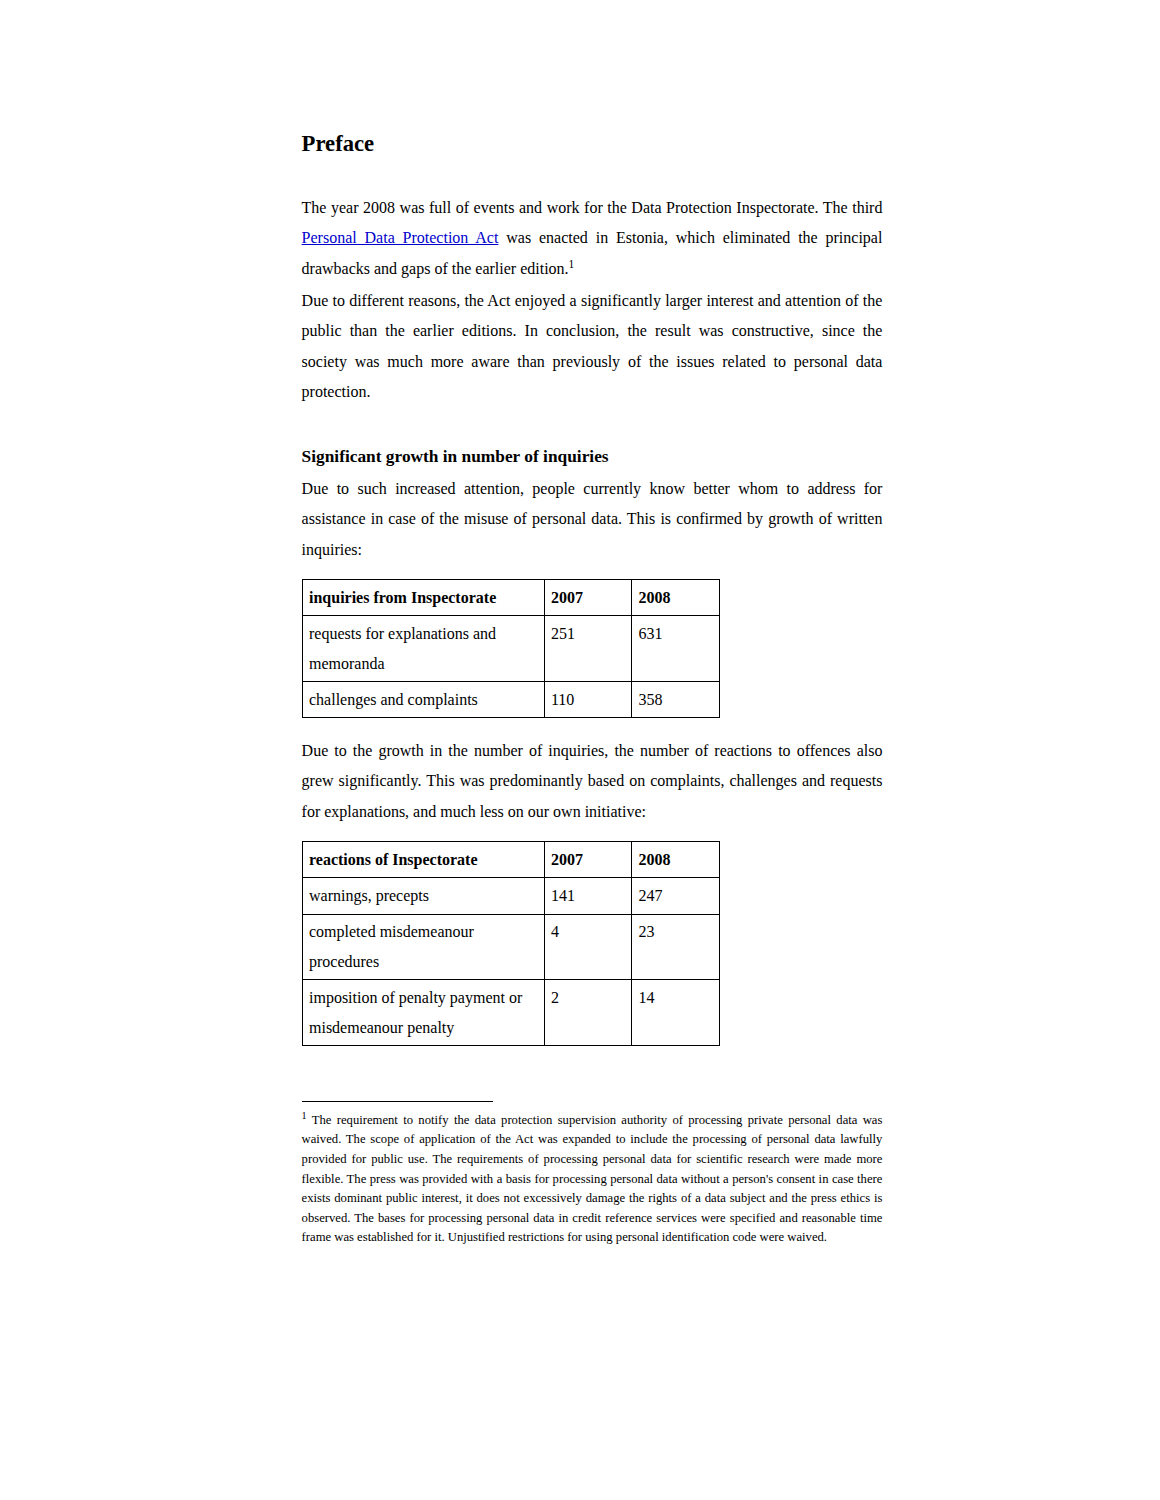Preface
The year 2008 was full of events and work for the Data Protection Inspectorate. The third Personal Data Protection Act was enacted in Estonia, which eliminated the principal drawbacks and gaps of the earlier edition.1
Due to different reasons, the Act enjoyed a significantly larger interest and attention of the public than the earlier editions. In conclusion, the result was constructive, since the society was much more aware than previously of the issues related to personal data protection.
Significant growth in number of inquiries
Due to such increased attention, people currently know better whom to address for assistance in case of the misuse of personal data. This is confirmed by growth of written inquiries:
| inquiries from Inspectorate | 2007 | 2008 |
| --- | --- | --- |
| requests for explanations and memoranda | 251 | 631 |
| challenges and complaints | 110 | 358 |
Due to the growth in the number of inquiries, the number of reactions to offences also grew significantly. This was predominantly based on complaints, challenges and requests for explanations, and much less on our own initiative:
| reactions of Inspectorate | 2007 | 2008 |
| --- | --- | --- |
| warnings, precepts | 141 | 247 |
| completed misdemeanour procedures | 4 | 23 |
| imposition of penalty payment or misdemeanour penalty | 2 | 14 |
1 The requirement to notify the data protection supervision authority of processing private personal data was waived. The scope of application of the Act was expanded to include the processing of personal data lawfully provided for public use. The requirements of processing personal data for scientific research were made more flexible. The press was provided with a basis for processing personal data without a person's consent in case there exists dominant public interest, it does not excessively damage the rights of a data subject and the press ethics is observed. The bases for processing personal data in credit reference services were specified and reasonable time frame was established for it. Unjustified restrictions for using personal identification code were waived.